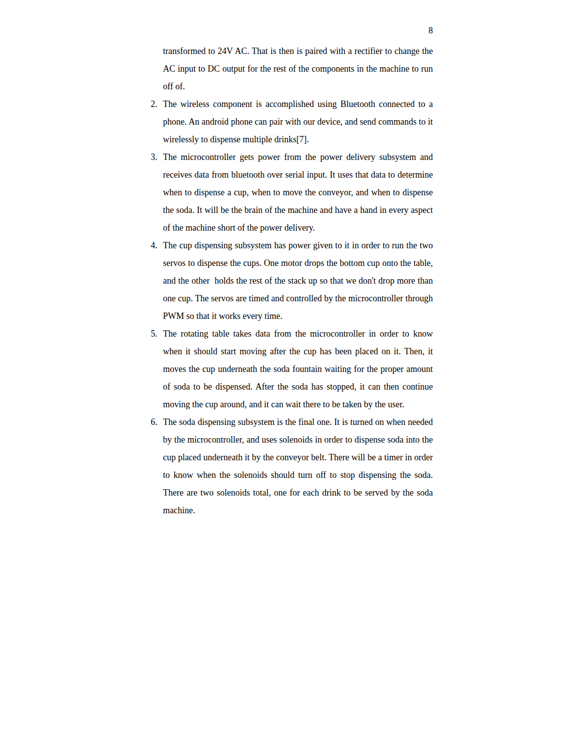8
transformed to 24V AC. That is then is paired with a rectifier to change the AC input to DC output for the rest of the components in the machine to run off of.
2. The wireless component is accomplished using Bluetooth connected to a phone. An android phone can pair with our device, and send commands to it wirelessly to dispense multiple drinks[7].
3. The microcontroller gets power from the power delivery subsystem and receives data from bluetooth over serial input. It uses that data to determine when to dispense a cup, when to move the conveyor, and when to dispense the soda. It will be the brain of the machine and have a hand in every aspect of the machine short of the power delivery.
4. The cup dispensing subsystem has power given to it in order to run the two servos to dispense the cups. One motor drops the bottom cup onto the table, and the other holds the rest of the stack up so that we don't drop more than one cup. The servos are timed and controlled by the microcontroller through PWM so that it works every time.
5. The rotating table takes data from the microcontroller in order to know when it should start moving after the cup has been placed on it. Then, it moves the cup underneath the soda fountain waiting for the proper amount of soda to be dispensed. After the soda has stopped, it can then continue moving the cup around, and it can wait there to be taken by the user.
6. The soda dispensing subsystem is the final one. It is turned on when needed by the microcontroller, and uses solenoids in order to dispense soda into the cup placed underneath it by the conveyor belt. There will be a timer in order to know when the solenoids should turn off to stop dispensing the soda. There are two solenoids total, one for each drink to be served by the soda machine.